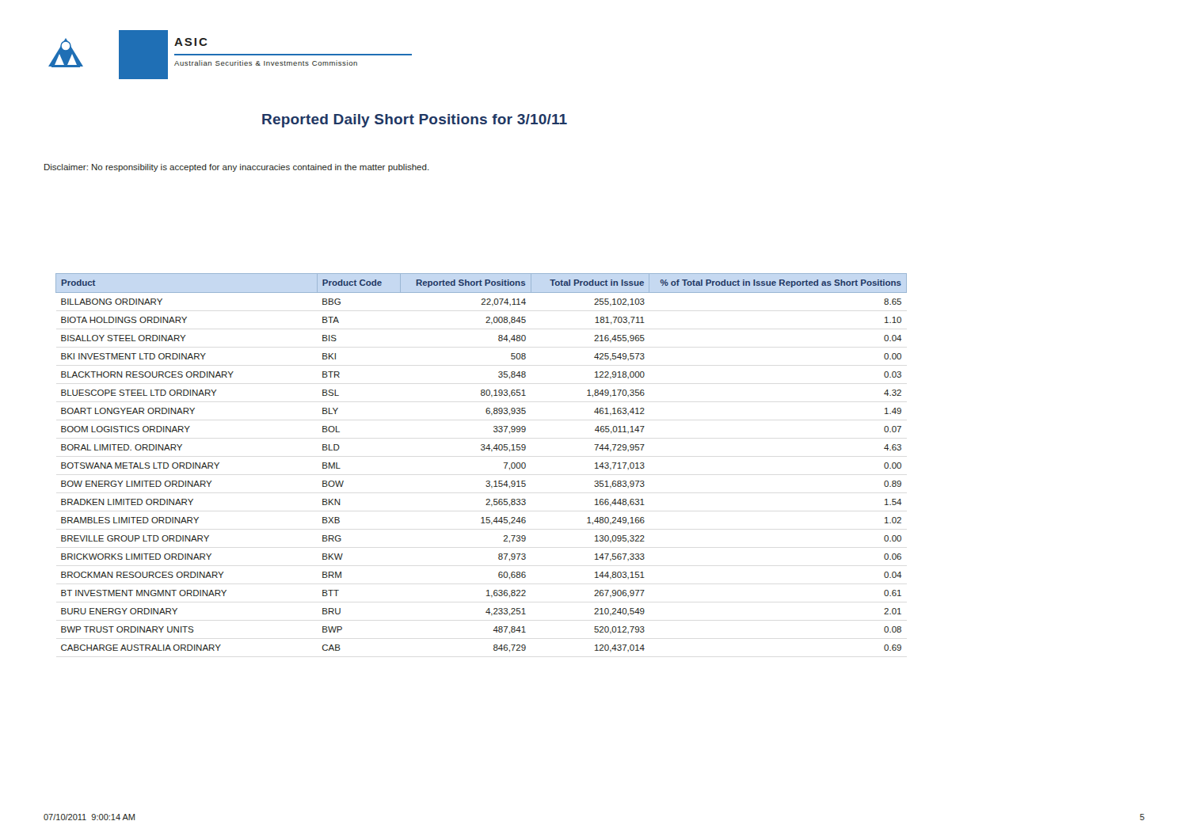ASIC
Australian Securities & Investments Commission
Reported Daily Short Positions for 3/10/11
Disclaimer: No responsibility is accepted for any inaccuracies contained in the matter published.
| Product | Product Code | Reported Short Positions | Total Product in Issue | % of Total Product in Issue Reported as Short Positions |
| --- | --- | --- | --- | --- |
| BILLABONG ORDINARY | BBG | 22,074,114 | 255,102,103 | 8.65 |
| BIOTA HOLDINGS ORDINARY | BTA | 2,008,845 | 181,703,711 | 1.10 |
| BISALLOY STEEL ORDINARY | BIS | 84,480 | 216,455,965 | 0.04 |
| BKI INVESTMENT LTD ORDINARY | BKI | 508 | 425,549,573 | 0.00 |
| BLACKTHORN RESOURCES ORDINARY | BTR | 35,848 | 122,918,000 | 0.03 |
| BLUESCOPE STEEL LTD ORDINARY | BSL | 80,193,651 | 1,849,170,356 | 4.32 |
| BOART LONGYEAR ORDINARY | BLY | 6,893,935 | 461,163,412 | 1.49 |
| BOOM LOGISTICS ORDINARY | BOL | 337,999 | 465,011,147 | 0.07 |
| BORAL LIMITED. ORDINARY | BLD | 34,405,159 | 744,729,957 | 4.63 |
| BOTSWANA METALS LTD ORDINARY | BML | 7,000 | 143,717,013 | 0.00 |
| BOW ENERGY LIMITED ORDINARY | BOW | 3,154,915 | 351,683,973 | 0.89 |
| BRADKEN LIMITED ORDINARY | BKN | 2,565,833 | 166,448,631 | 1.54 |
| BRAMBLES LIMITED ORDINARY | BXB | 15,445,246 | 1,480,249,166 | 1.02 |
| BREVILLE GROUP LTD ORDINARY | BRG | 2,739 | 130,095,322 | 0.00 |
| BRICKWORKS LIMITED ORDINARY | BKW | 87,973 | 147,567,333 | 0.06 |
| BROCKMAN RESOURCES ORDINARY | BRM | 60,686 | 144,803,151 | 0.04 |
| BT INVESTMENT MNGMNT ORDINARY | BTT | 1,636,822 | 267,906,977 | 0.61 |
| BURU ENERGY ORDINARY | BRU | 4,233,251 | 210,240,549 | 2.01 |
| BWP TRUST ORDINARY UNITS | BWP | 487,841 | 520,012,793 | 0.08 |
| CABCHARGE AUSTRALIA ORDINARY | CAB | 846,729 | 120,437,014 | 0.69 |
07/10/2011 9:00:14 AM
5